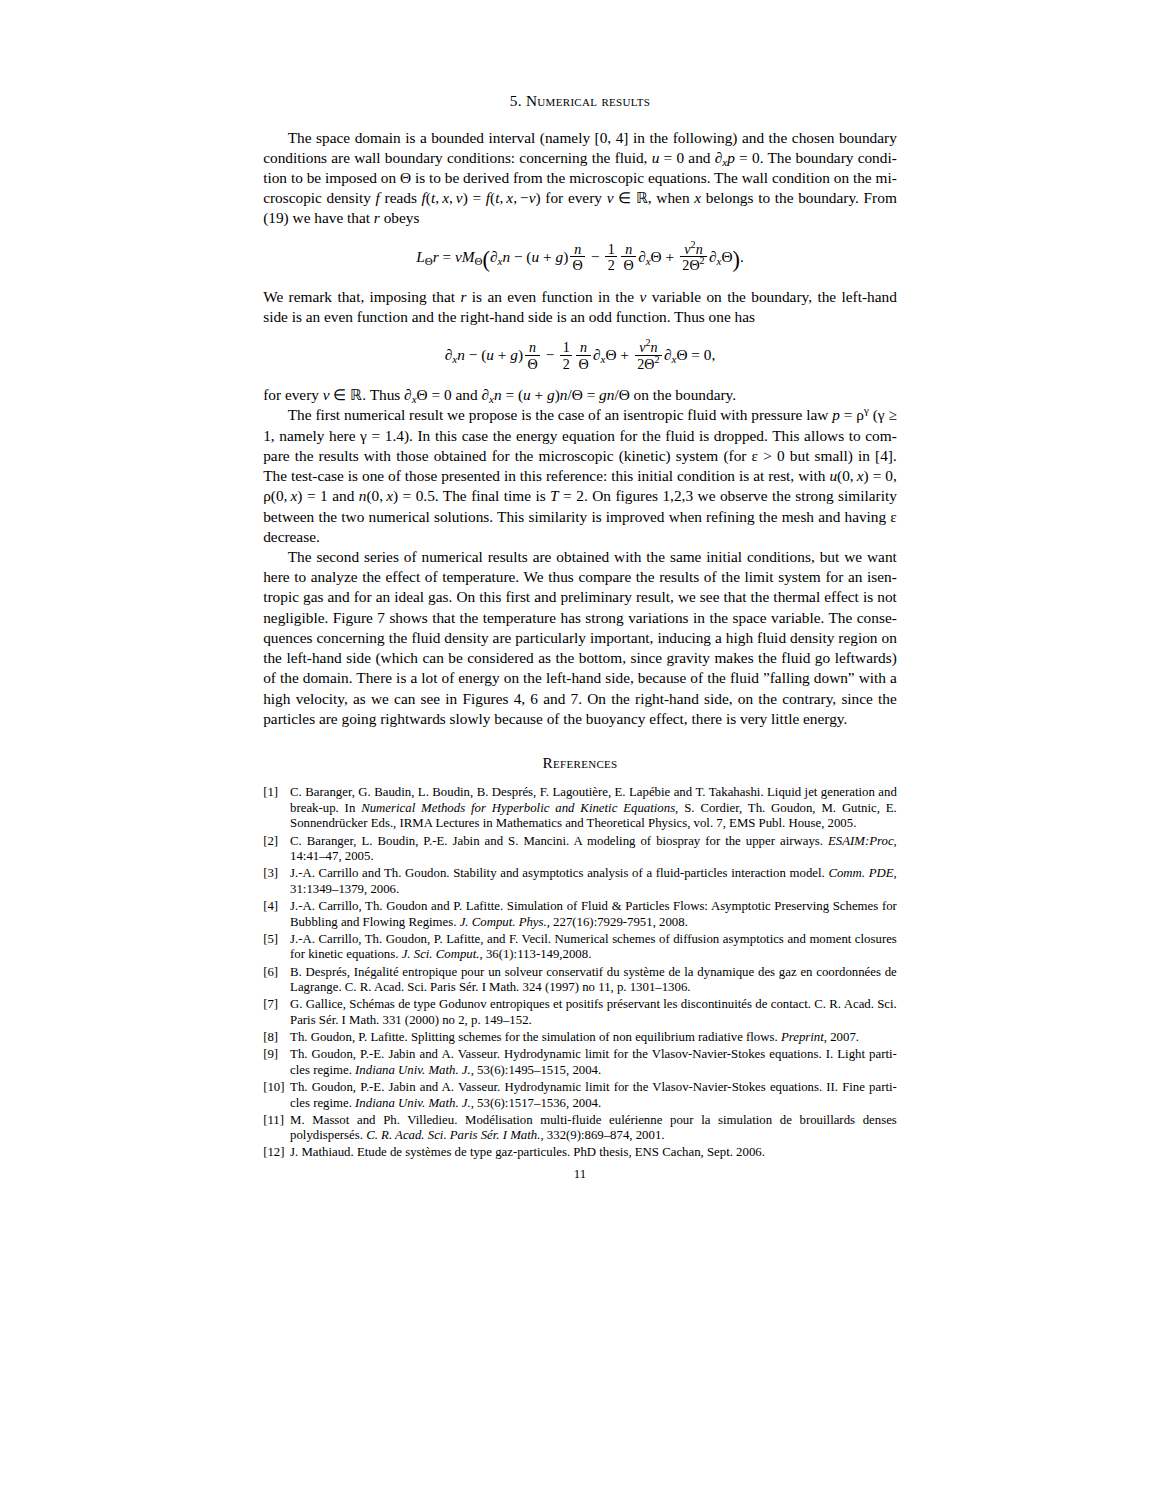5. Numerical results
The space domain is a bounded interval (namely [0, 4] in the following) and the chosen boundary conditions are wall boundary conditions: concerning the fluid, u = 0 and ∂xp = 0. The boundary condition to be imposed on Θ is to be derived from the microscopic equations. The wall condition on the microscopic density f reads f(t, x, v) = f(t, x, −v) for every v ∈ ℝ, when x belongs to the boundary. From (19) we have that r obeys
LΘr = vMΘ(∂xn − (u + g)nΘ − 12 nΘ∂xΘ + v2n 2Θ2∂xΘ).
We remark that, imposing that r is an even function in the v variable on the boundary, the left-hand side is an even function and the right-hand side is an odd function. Thus one has
∂xn − (u + g)nΘ − 12 nΘ∂xΘ + v2n 2Θ2∂xΘ = 0,
for every v ∈ ℝ. Thus ∂xΘ = 0 and ∂xn = (u + g)n/Θ = gn/Θ on the boundary.
The first numerical result we propose is the case of an isentropic fluid with pressure law p = ργ (γ ≥ 1, namely here γ = 1.4). In this case the energy equation for the fluid is dropped. This allows to compare the results with those obtained for the microscopic (kinetic) system (for ε > 0 but small) in [4]. The test-case is one of those presented in this reference: this initial condition is at rest, with u(0, x) = 0, ρ(0, x) = 1 and n(0, x) = 0.5. The final time is T = 2. On figures 1,2,3 we observe the strong similarity between the two numerical solutions. This similarity is improved when refining the mesh and having ε decrease.
The second series of numerical results are obtained with the same initial conditions, but we want here to analyze the effect of temperature. We thus compare the results of the limit system for an isentropic gas and for an ideal gas. On this first and preliminary result, we see that the thermal effect is not negligible. Figure 7 shows that the temperature has strong variations in the space variable. The consequences concerning the fluid density are particularly important, inducing a high fluid density region on the left-hand side (which can be considered as the bottom, since gravity makes the fluid go leftwards) of the domain. There is a lot of energy on the left-hand side, because of the fluid ”falling down” with a high velocity, as we can see in Figures 4, 6 and 7. On the right-hand side, on the contrary, since the particles are going rightwards slowly because of the buoyancy effect, there is very little energy.
References
[1] C. Baranger, G. Baudin, L. Boudin, B. Després, F. Lagoutière, E. Lapébie and T. Takahashi. Liquid jet generation and break-up. In Numerical Methods for Hyperbolic and Kinetic Equations, S. Cordier, Th. Goudon, M. Gutnic, E. Sonnendrücker Eds., IRMA Lectures in Mathematics and Theoretical Physics, vol. 7, EMS Publ. House, 2005.
[2] C. Baranger, L. Boudin, P.-E. Jabin and S. Mancini. A modeling of biospray for the upper airways. ESAIM:Proc, 14:41–47, 2005.
[3] J.-A. Carrillo and Th. Goudon. Stability and asymptotics analysis of a fluid-particles interaction model. Comm. PDE, 31:1349–1379, 2006.
[4] J.-A. Carrillo, Th. Goudon and P. Lafitte. Simulation of Fluid & Particles Flows: Asymptotic Preserving Schemes for Bubbling and Flowing Regimes. J. Comput. Phys., 227(16):7929-7951, 2008.
[5] J.-A. Carrillo, Th. Goudon, P. Lafitte, and F. Vecil. Numerical schemes of diffusion asymptotics and moment closures for kinetic equations. J. Sci. Comput., 36(1):113-149,2008.
[6] B. Després, Inégalité entropique pour un solveur conservatif du système de la dynamique des gaz en coordonnées de Lagrange. C. R. Acad. Sci. Paris Sér. I Math. 324 (1997) no 11, p. 1301–1306.
[7] G. Gallice, Schémas de type Godunov entropiques et positifs préservant les discontinuités de contact. C. R. Acad. Sci. Paris Sér. I Math. 331 (2000) no 2, p. 149–152.
[8] Th. Goudon, P. Lafitte. Splitting schemes for the simulation of non equilibrium radiative flows. Preprint, 2007.
[9] Th. Goudon, P.-E. Jabin and A. Vasseur. Hydrodynamic limit for the Vlasov-Navier-Stokes equations. I. Light particles regime. Indiana Univ. Math. J., 53(6):1495–1515, 2004.
[10] Th. Goudon, P.-E. Jabin and A. Vasseur. Hydrodynamic limit for the Vlasov-Navier-Stokes equations. II. Fine particles regime. Indiana Univ. Math. J., 53(6):1517–1536, 2004.
[11] M. Massot and Ph. Villedieu. Modélisation multi-fluide eulérienne pour la simulation de brouillards denses polydispersés. C. R. Acad. Sci. Paris Sér. I Math., 332(9):869–874, 2001.
[12] J. Mathiaud. Etude de systèmes de type gaz-particules. PhD thesis, ENS Cachan, Sept. 2006.
11